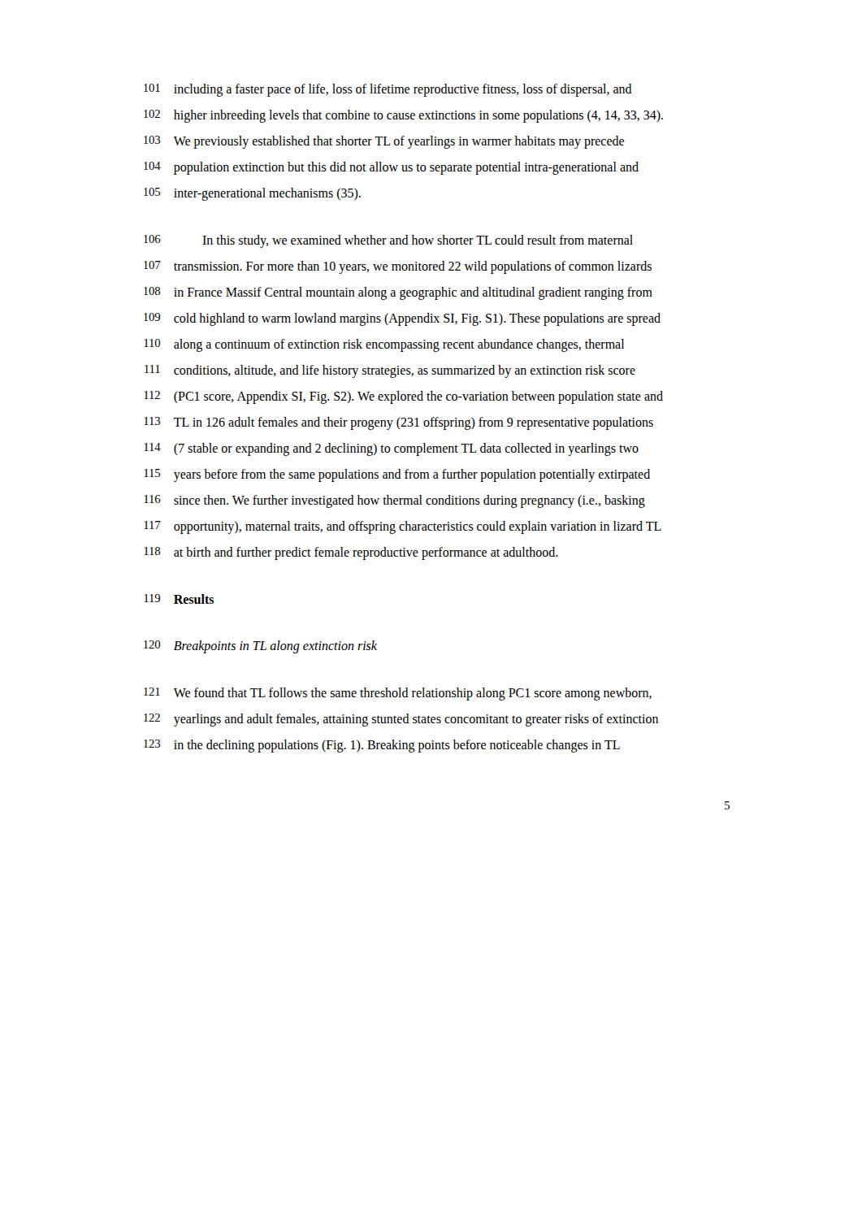including a faster pace of life, loss of lifetime reproductive fitness, loss of dispersal, and
higher inbreeding levels that combine to cause extinctions in some populations (4, 14, 33, 34).
We previously established that shorter TL of yearlings in warmer habitats may precede
population extinction but this did not allow us to separate potential intra-generational and
inter-generational mechanisms (35).
In this study, we examined whether and how shorter TL could result from maternal
transmission. For more than 10 years, we monitored 22 wild populations of common lizards
in France Massif Central mountain along a geographic and altitudinal gradient ranging from
cold highland to warm lowland margins (Appendix SI, Fig. S1). These populations are spread
along a continuum of extinction risk encompassing recent abundance changes, thermal
conditions, altitude, and life history strategies, as summarized by an extinction risk score
(PC1 score, Appendix SI, Fig. S2). We explored the co-variation between population state and
TL in 126 adult females and their progeny (231 offspring) from 9 representative populations
(7 stable or expanding and 2 declining) to complement TL data collected in yearlings two
years before from the same populations and from a further population potentially extirpated
since then. We further investigated how thermal conditions during pregnancy (i.e., basking
opportunity), maternal traits, and offspring characteristics could explain variation in lizard TL
at birth and further predict female reproductive performance at adulthood.
Results
Breakpoints in TL along extinction risk
We found that TL follows the same threshold relationship along PC1 score among newborn,
yearlings and adult females, attaining stunted states concomitant to greater risks of extinction
in the declining populations (Fig. 1). Breaking points before noticeable changes in TL
5